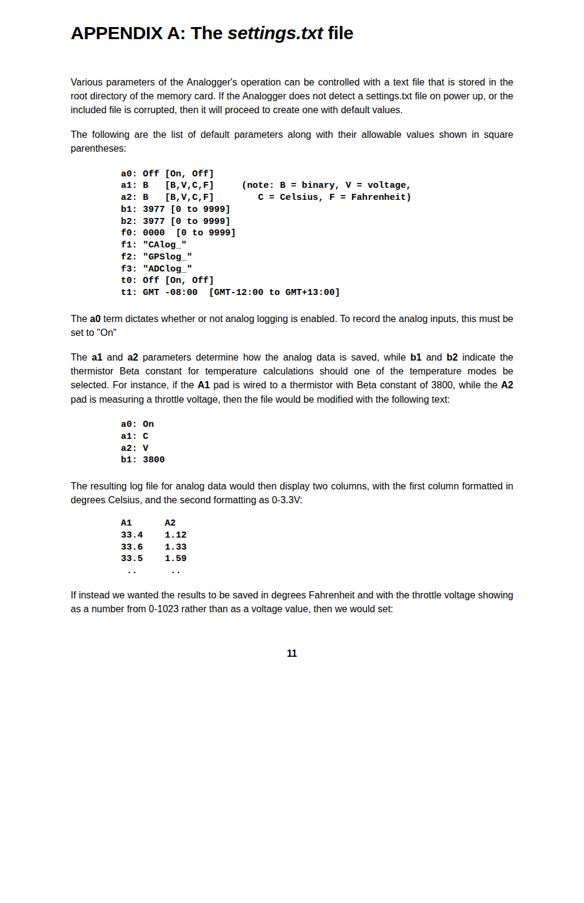APPENDIX A: The settings.txt file
Various parameters of the Analogger's operation can be controlled with a text file that is stored in the root directory of the memory card. If the Analogger does not detect a settings.txt file on power up, or the included file is corrupted, then it will proceed to create one with default values.
The following are the list of default parameters along with their allowable values shown in square parentheses:
a0: Off [On, Off]
a1: B   [B,V,C,F]     (note: B = binary, V = voltage,
a2: B   [B,V,C,F]        C = Celsius, F = Fahrenheit)
b1: 3977 [0 to 9999]
b2: 3977 [0 to 9999]
f0: 0000  [0 to 9999]
f1: "CAlog_"
f2: "GPSlog_"
f3: "ADClog_"
t0: Off [On, Off]
t1: GMT -08:00  [GMT-12:00 to GMT+13:00]
The a0 term dictates whether or not analog logging is enabled. To record the analog inputs, this must be set to "On"
The a1 and a2 parameters determine how the analog data is saved, while b1 and b2 indicate the thermistor Beta constant for temperature calculations should one of the temperature modes be selected. For instance, if the A1 pad is wired to a thermistor with Beta constant of 3800, while the A2 pad is measuring a throttle voltage, then the file would be modified with the following text:
a0: On
a1: C
a2: V
b1: 3800
The resulting log file for analog data would then display two columns, with the first column formatted in degrees Celsius, and the second formatting as 0-3.3V:
A1 A2 33.4 1.12 33.6 1.33 33.5 1.59 .. ..
If instead we wanted the results to be saved in degrees Fahrenheit and with the throttle voltage showing as a number from 0-1023 rather than as a voltage value, then we would set:
11